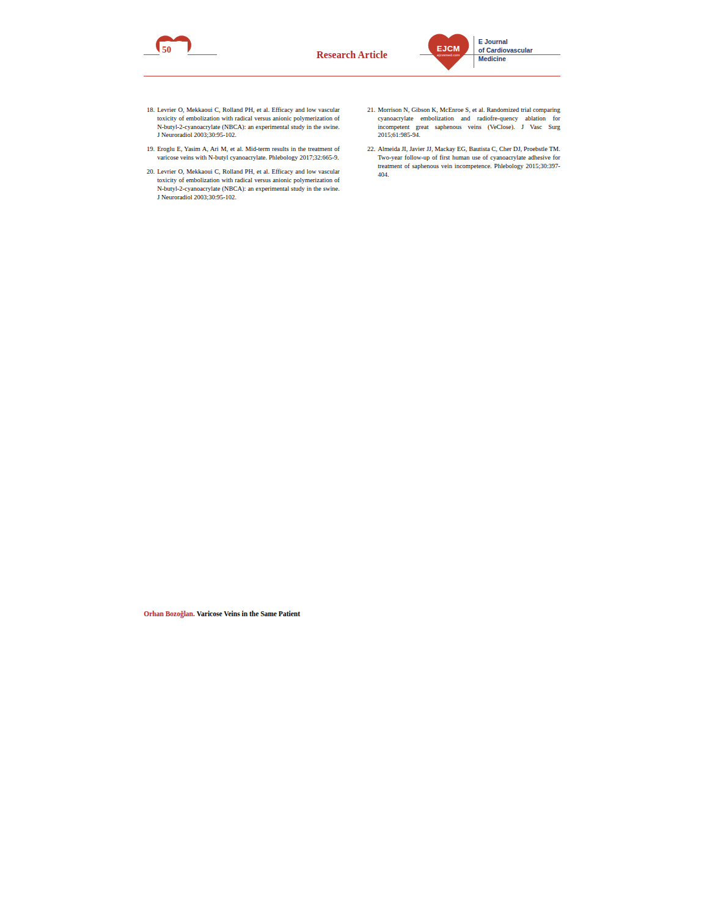50
Research Article
EJCM
ejcvsmed.com
E Journal
of Cardiovascular
Medicine
18. Levrier O, Mekkaoui C, Rolland PH, et al. Efficacy and low vascular toxicity of embolization with radical versus anionic polymerization of N-butyl-2-cyanoacrylate (NBCA): an experimental study in the swine. J Neuroradiol 2003;30:95-102.
19. Eroglu E, Yasim A, Ari M, et al. Mid-term results in the treatment of varicose veins with N-butyl cyanoacrylate. Phlebology 2017;32:665-9.
20. Levrier O, Mekkaoui C, Rolland PH, et al. Efficacy and low vascular toxicity of embolization with radical versus anionic polymerization of N-butyl-2-cyanoacrylate (NBCA): an experimental study in the swine. J Neuroradiol 2003;30:95-102.
21. Morrison N, Gibson K, McEnroe S, et al. Randomized trial comparing cyanoacrylate embolization and radiofre-quency ablation for incompetent great saphenous veins (VeClose). J Vasc Surg 2015;61:985-94.
22. Almeida JI, Javier JJ, Mackay EG, Bautista C, Cher DJ, Proebstle TM. Two-year follow-up of first human use of cyanoacrylate adhesive for treatment of saphenous vein incompetence. Phlebology 2015;30:397-404.
Orhan Bozoğlan. Varicose Veins in the Same Patient